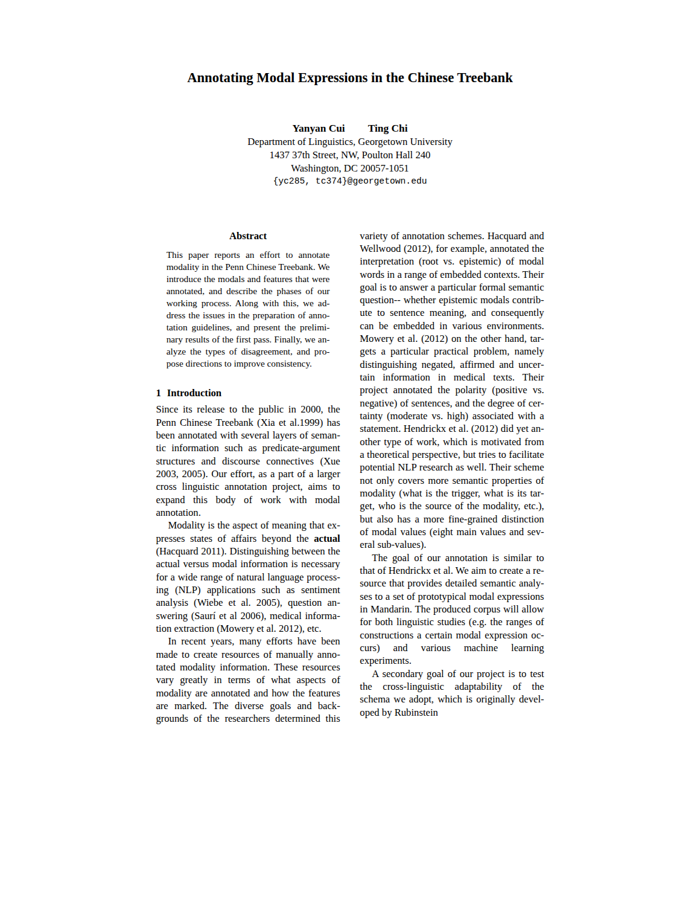Annotating Modal Expressions in the Chinese Treebank
Yanyan Cui Ting Chi
Department of Linguistics, Georgetown University
1437 37th Street, NW, Poulton Hall 240
Washington, DC 20057-1051
{yc285, tc374}@georgetown.edu
Abstract
This paper reports an effort to annotate modality in the Penn Chinese Treebank. We introduce the modals and features that were annotated, and describe the phases of our working process. Along with this, we address the issues in the preparation of annotation guidelines, and present the preliminary results of the first pass. Finally, we analyze the types of disagreement, and propose directions to improve consistency.
1 Introduction
Since its release to the public in 2000, the Penn Chinese Treebank (Xia et al.1999) has been annotated with several layers of semantic information such as predicate-argument structures and discourse connectives (Xue 2003, 2005). Our effort, as a part of a larger cross linguistic annotation project, aims to expand this body of work with modal annotation.
Modality is the aspect of meaning that expresses states of affairs beyond the actual (Hacquard 2011). Distinguishing between the actual versus modal information is necessary for a wide range of natural language processing (NLP) applications such as sentiment analysis (Wiebe et al. 2005), question answering (Saurí et al 2006), medical information extraction (Mowery et al. 2012), etc.
In recent years, many efforts have been made to create resources of manually annotated modality information. These resources vary greatly in terms of what aspects of modality are annotated and how the features are marked. The diverse goals and backgrounds of the researchers determined this variety of annotation schemes. Hacquard and Wellwood (2012), for example, annotated the interpretation (root vs. epistemic) of modal words in a range of embedded contexts. Their goal is to answer a particular formal semantic question-- whether epistemic modals contribute to sentence meaning, and consequently can be embedded in various environments. Mowery et al. (2012) on the other hand, targets a particular practical problem, namely distinguishing negated, affirmed and uncertain information in medical texts. Their project annotated the polarity (positive vs. negative) of sentences, and the degree of certainty (moderate vs. high) associated with a statement. Hendrickx et al. (2012) did yet another type of work, which is motivated from a theoretical perspective, but tries to facilitate potential NLP research as well. Their scheme not only covers more semantic properties of modality (what is the trigger, what is its target, who is the source of the modality, etc.), but also has a more fine-grained distinction of modal values (eight main values and several sub-values).
The goal of our annotation is similar to that of Hendrickx et al. We aim to create a resource that provides detailed semantic analyses to a set of prototypical modal expressions in Mandarin. The produced corpus will allow for both linguistic studies (e.g. the ranges of constructions a certain modal expression occurs) and various machine learning experiments.
A secondary goal of our project is to test the cross-linguistic adaptability of the schema we adopt, which is originally developed by Rubinstein